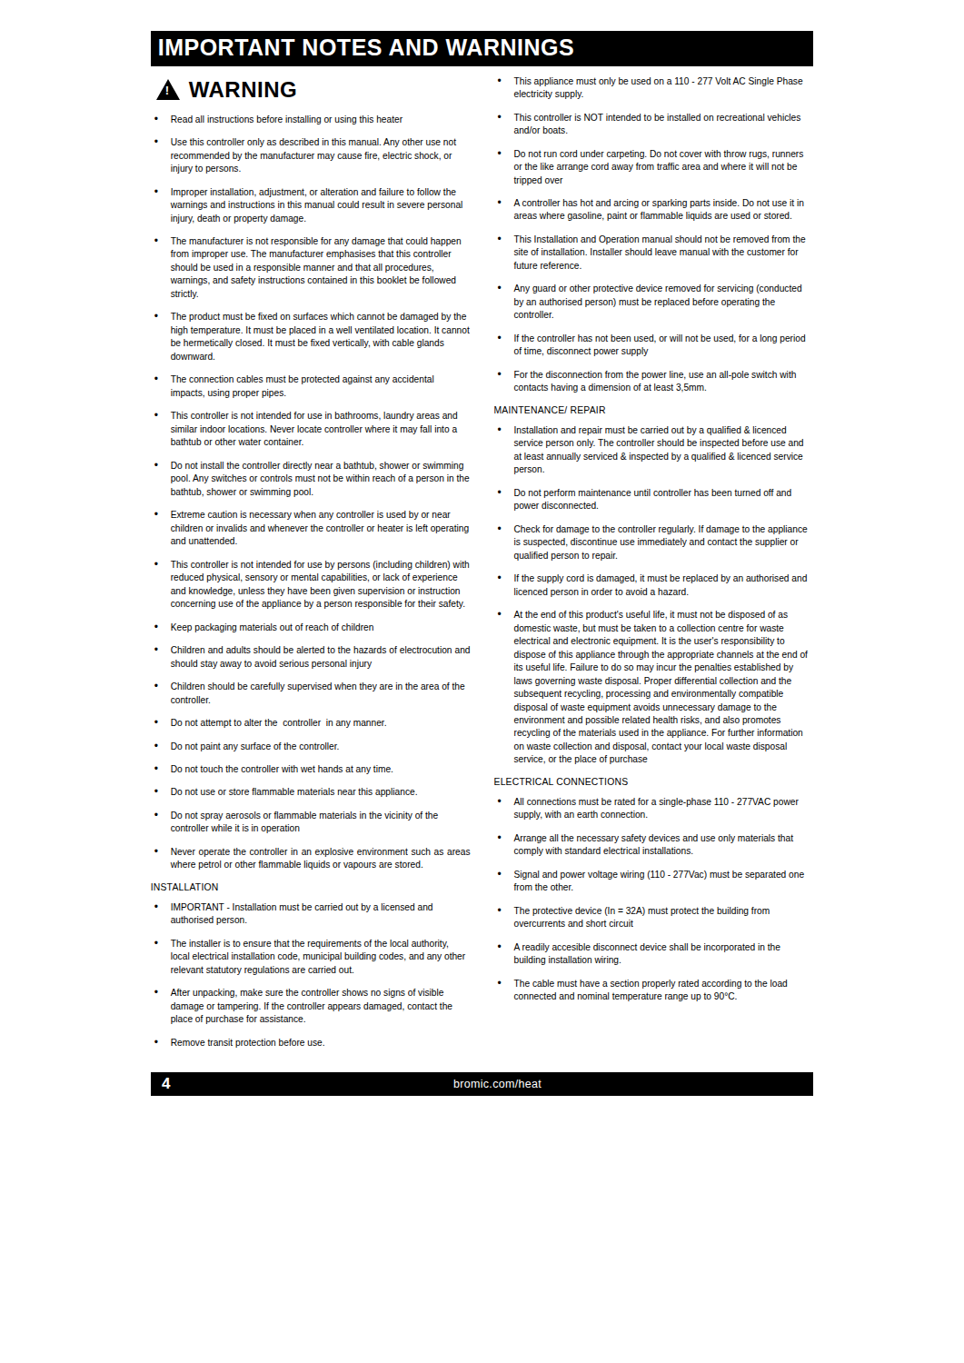IMPORTANT NOTES AND WARNINGS
WARNING
Read all instructions before installing or using this heater
Use this controller only as described in this manual. Any other use not recommended by the manufacturer may cause fire, electric shock, or injury to persons.
Improper installation, adjustment, or alteration and failure to follow the warnings and instructions in this manual could result in severe personal injury, death or property damage.
The manufacturer is not responsible for any damage that could happen from improper use. The manufacturer emphasises that this controller should be used in a responsible manner and that all procedures, warnings, and safety instructions contained in this booklet be followed strictly.
The product must be fixed on surfaces which cannot be damaged by the high temperature. It must be placed in a well ventilated location. It cannot be hermetically closed. It must be fixed vertically, with cable glands downward.
The connection cables must be protected against any accidental impacts, using proper pipes.
This controller is not intended for use in bathrooms, laundry areas and similar indoor locations. Never locate controller where it may fall into a bathtub or other water container.
Do not install the controller directly near a bathtub, shower or swimming pool. Any switches or controls must not be within reach of a person in the bathtub, shower or swimming pool.
Extreme caution is necessary when any controller is used by or near children or invalids and whenever the controller or heater is left operating and unattended.
This controller is not intended for use by persons (including children) with reduced physical, sensory or mental capabilities, or lack of experience and knowledge, unless they have been given supervision or instruction concerning use of the appliance by a person responsible for their safety.
Keep packaging materials out of reach of children
Children and adults should be alerted to the hazards of electrocution and should stay away to avoid serious personal injury
Children should be carefully supervised when they are in the area of the controller.
Do not attempt to alter the controller in any manner.
Do not paint any surface of the controller.
Do not touch the controller with wet hands at any time.
Do not use or store flammable materials near this appliance.
Do not spray aerosols or flammable materials in the vicinity of the controller while it is in operation
Never operate the controller in an explosive environment such as areas where petrol or other flammable liquids or vapours are stored.
INSTALLATION
IMPORTANT - Installation must be carried out by a licensed and authorised person.
The installer is to ensure that the requirements of the local authority, local electrical installation code, municipal building codes, and any other relevant statutory regulations are carried out.
After unpacking, make sure the controller shows no signs of visible damage or tampering. If the controller appears damaged, contact the place of purchase for assistance.
Remove transit protection before use.
This appliance must only be used on a 110 - 277 Volt AC Single Phase electricity supply.
This controller is NOT intended to be installed on recreational vehicles and/or boats.
Do not run cord under carpeting. Do not cover with throw rugs, runners or the like arrange cord away from traffic area and where it will not be tripped over
A controller has hot and arcing or sparking parts inside. Do not use it in areas where gasoline, paint or flammable liquids are used or stored.
This Installation and Operation manual should not be removed from the site of installation. Installer should leave manual with the customer for future reference.
Any guard or other protective device removed for servicing (conducted by an authorised person) must be replaced before operating the controller.
If the controller has not been used, or will not be used, for a long period of time, disconnect power supply
For the disconnection from the power line, use an all-pole switch with contacts having a dimension of at least 3,5mm.
MAINTENANCE/ REPAIR
Installation and repair must be carried out by a qualified & licenced service person only. The controller should be inspected before use and at least annually serviced & inspected by a qualified & licenced service person.
Do not perform maintenance until controller has been turned off and power disconnected.
Check for damage to the controller regularly. If damage to the appliance is suspected, discontinue use immediately and contact the supplier or qualified person to repair.
If the supply cord is damaged, it must be replaced by an authorised and licenced person in order to avoid a hazard.
At the end of this product's useful life, it must not be disposed of as domestic waste, but must be taken to a collection centre for waste electrical and electronic equipment. It is the user's responsibility to dispose of this appliance through the appropriate channels at the end of its useful life. Failure to do so may incur the penalties established by laws governing waste disposal. Proper differential collection and the subsequent recycling, processing and environmentally compatible disposal of waste equipment avoids unnecessary damage to the environment and possible related health risks, and also promotes recycling of the materials used in the appliance. For further information on waste collection and disposal, contact your local waste disposal service, or the place of purchase
ELECTRICAL CONNECTIONS
All connections must be rated for a single-phase 110 - 277VAC power supply, with an earth connection.
Arrange all the necessary safety devices and use only materials that comply with standard electrical installations.
Signal and power voltage wiring (110 - 277Vac) must be separated one from the other.
The protective device (In = 32A) must protect the building from overcurrents and short circuit
A readily accesible disconnect device shall be incorporated in the building installation wiring.
The cable must have a section properly rated according to the load connected and nominal temperature range up to 90°C.
4
bromic.com/heat